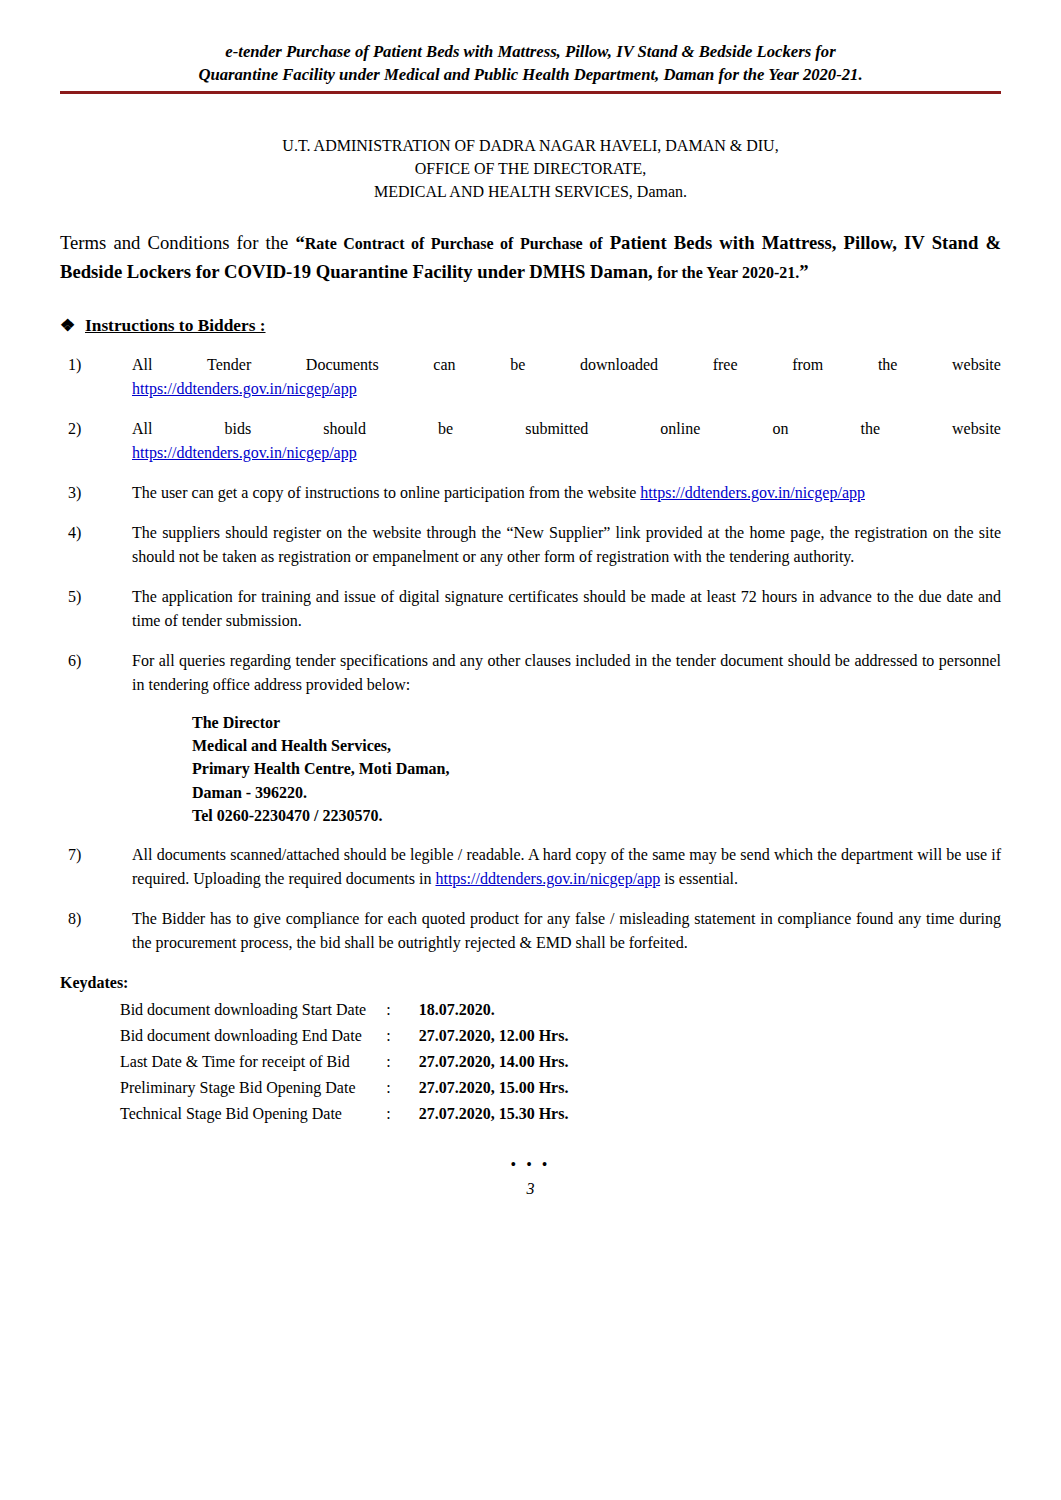e-tender Purchase of Patient Beds with Mattress, Pillow, IV Stand & Bedside Lockers for
Quarantine Facility under Medical and Public Health Department, Daman for the Year 2020-21.
U.T. ADMINISTRATION OF DADRA NAGAR HAVELI, DAMAN & DIU,
OFFICE OF THE DIRECTORATE,
MEDICAL AND HEALTH SERVICES, Daman.
Terms and Conditions for the “Rate Contract of Purchase of Purchase of Patient Beds with Mattress, Pillow, IV Stand & Bedside Lockers for COVID-19 Quarantine Facility under DMHS Daman, for the Year 2020-21.”
Instructions to Bidders :
All Tender Documents can be downloaded free from the website https://ddtenders.gov.in/nicgep/app
All bids should be submitted online on the website https://ddtenders.gov.in/nicgep/app
The user can get a copy of instructions to online participation from the website https://ddtenders.gov.in/nicgep/app
The suppliers should register on the website through the “New Supplier” link provided at the home page, the registration on the site should not be taken as registration or empanelment or any other form of registration with the tendering authority.
The application for training and issue of digital signature certificates should be made at least 72 hours in advance to the due date and time of tender submission.
For all queries regarding tender specifications and any other clauses included in the tender document should be addressed to personnel in tendering office address provided below:
The Director
Medical and Health Services,
Primary Health Centre, Moti Daman,
Daman - 396220.
Tel 0260-2230470 / 2230570.
All documents scanned/attached should be legible / readable. A hard copy of the same may be send which the department will be use if required. Uploading the required documents in https://ddtenders.gov.in/nicgep/app is essential.
The Bidder has to give compliance for each quoted product for any false / misleading statement in compliance found any time during the procurement process, the bid shall be outrightly rejected & EMD shall be forfeited.
Keydates:
| Bid document downloading Start Date | : | 18.07.2020. |
| Bid document downloading End Date | : | 27.07.2020, 12.00 Hrs. |
| Last Date & Time for receipt of Bid | : | 27.07.2020, 14.00 Hrs. |
| Preliminary Stage Bid Opening Date | : | 27.07.2020, 15.00 Hrs. |
| Technical Stage Bid Opening Date | : | 27.07.2020, 15.30 Hrs. |
• • •
3